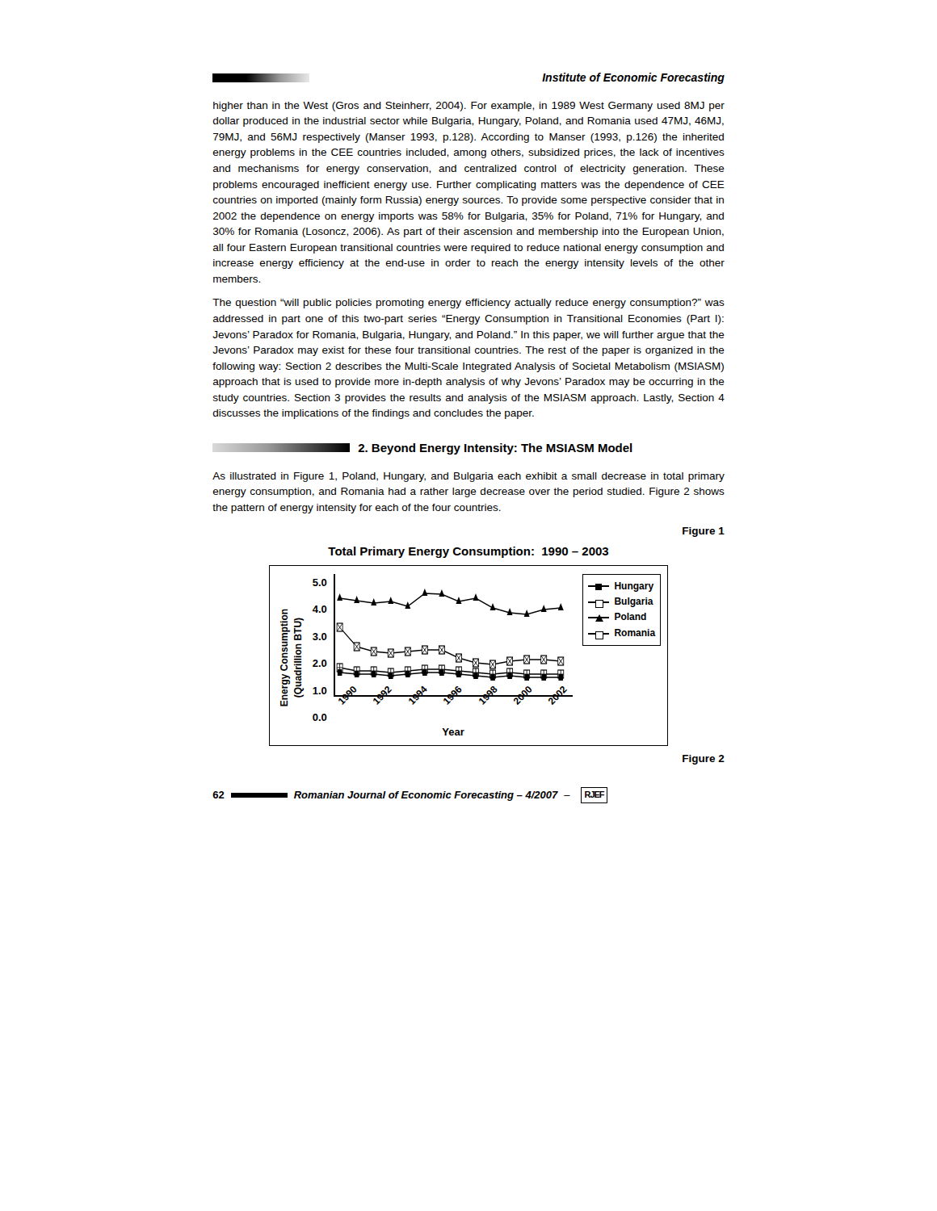Institute of Economic Forecasting
higher than in the West (Gros and Steinherr, 2004). For example, in 1989 West Germany used 8MJ per dollar produced in the industrial sector while Bulgaria, Hungary, Poland, and Romania used 47MJ, 46MJ, 79MJ, and 56MJ respectively (Manser 1993, p.128). According to Manser (1993, p.126) the inherited energy problems in the CEE countries included, among others, subsidized prices, the lack of incentives and mechanisms for energy conservation, and centralized control of electricity generation. These problems encouraged inefficient energy use. Further complicating matters was the dependence of CEE countries on imported (mainly form Russia) energy sources. To provide some perspective consider that in 2002 the dependence on energy imports was 58% for Bulgaria, 35% for Poland, 71% for Hungary, and 30% for Romania (Losoncz, 2006). As part of their ascension and membership into the European Union, all four Eastern European transitional countries were required to reduce national energy consumption and increase energy efficiency at the end-use in order to reach the energy intensity levels of the other members.
The question “will public policies promoting energy efficiency actually reduce energy consumption?” was addressed in part one of this two-part series “Energy Consumption in Transitional Economies (Part I): Jevons’ Paradox for Romania, Bulgaria, Hungary, and Poland.” In this paper, we will further argue that the Jevons’ Paradox may exist for these four transitional countries. The rest of the paper is organized in the following way: Section 2 describes the Multi-Scale Integrated Analysis of Societal Metabolism (MSIASM) approach that is used to provide more in-depth analysis of why Jevons’ Paradox may be occurring in the study countries. Section 3 provides the results and analysis of the MSIASM approach. Lastly, Section 4 discusses the implications of the findings and concludes the paper.
2. Beyond Energy Intensity: The MSIASM Model
As illustrated in Figure 1, Poland, Hungary, and Bulgaria each exhibit a small decrease in total primary energy consumption, and Romania had a rather large decrease over the period studied. Figure 2 shows the pattern of energy intensity for each of the four countries.
Figure 1
Total Primary Energy Consumption: 1990 – 2003
Energy Consumption
(Quadrillion BTU)
5.0 4.0 3.0 2.0 1.0 0.0
1990 1992 1994 1996 1998 2000 2002
Year
Hungary
Bulgaria
Poland
Romania
Figure 2
62 Romanian Journal of Economic Forecasting – 4/2007 – RJEF